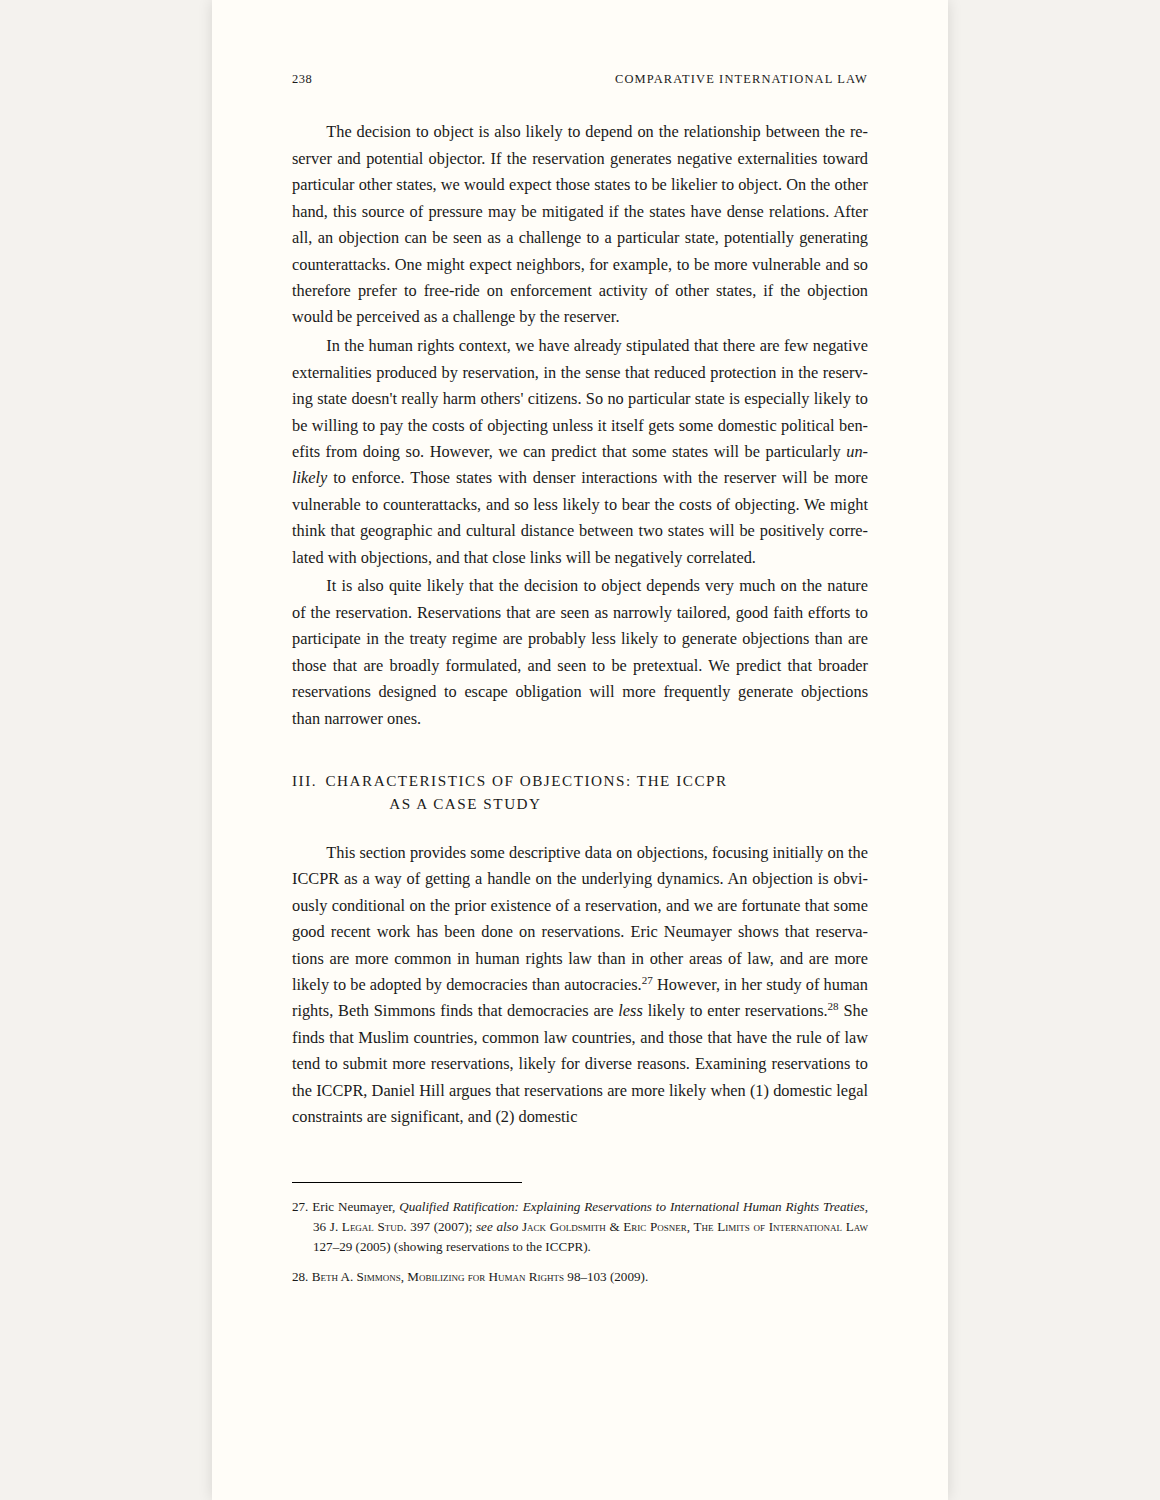238 Comparative International Law
The decision to object is also likely to depend on the relationship between the reserver and potential objector. If the reservation generates negative externalities toward particular other states, we would expect those states to be likelier to object. On the other hand, this source of pressure may be mitigated if the states have dense relations. After all, an objection can be seen as a challenge to a particular state, potentially generating counterattacks. One might expect neighbors, for example, to be more vulnerable and so therefore prefer to free-ride on enforcement activity of other states, if the objection would be perceived as a challenge by the reserver.
In the human rights context, we have already stipulated that there are few negative externalities produced by reservation, in the sense that reduced protection in the reserving state doesn't really harm others' citizens. So no particular state is especially likely to be willing to pay the costs of objecting unless it itself gets some domestic political benefits from doing so. However, we can predict that some states will be particularly unlikely to enforce. Those states with denser interactions with the reserver will be more vulnerable to counterattacks, and so less likely to bear the costs of objecting. We might think that geographic and cultural distance between two states will be positively correlated with objections, and that close links will be negatively correlated.
It is also quite likely that the decision to object depends very much on the nature of the reservation. Reservations that are seen as narrowly tailored, good faith efforts to participate in the treaty regime are probably less likely to generate objections than are those that are broadly formulated, and seen to be pretextual. We predict that broader reservations designed to escape obligation will more frequently generate objections than narrower ones.
III. Characteristics of Objections: The ICCPRas a Case Study
This section provides some descriptive data on objections, focusing initially on the ICCPR as a way of getting a handle on the underlying dynamics. An objection is obviously conditional on the prior existence of a reservation, and we are fortunate that some good recent work has been done on reservations. Eric Neumayer shows that reservations are more common in human rights law than in other areas of law, and are more likely to be adopted by democracies than autocracies.27 However, in her study of human rights, Beth Simmons finds that democracies are less likely to enter reservations.28 She finds that Muslim countries, common law countries, and those that have the rule of law tend to submit more reservations, likely for diverse reasons. Examining reservations to the ICCPR, Daniel Hill argues that reservations are more likely when (1) domestic legal constraints are significant, and (2) domestic
27. Eric Neumayer, Qualified Ratification: Explaining Reservations to International Human Rights Treaties, 36 J. Legal Stud. 397 (2007); see also Jack Goldsmith & Eric Posner, The Limits of International Law 127–29 (2005) (showing reservations to the ICCPR).
28. Beth A. Simmons, Mobilizing for Human Rights 98–103 (2009).